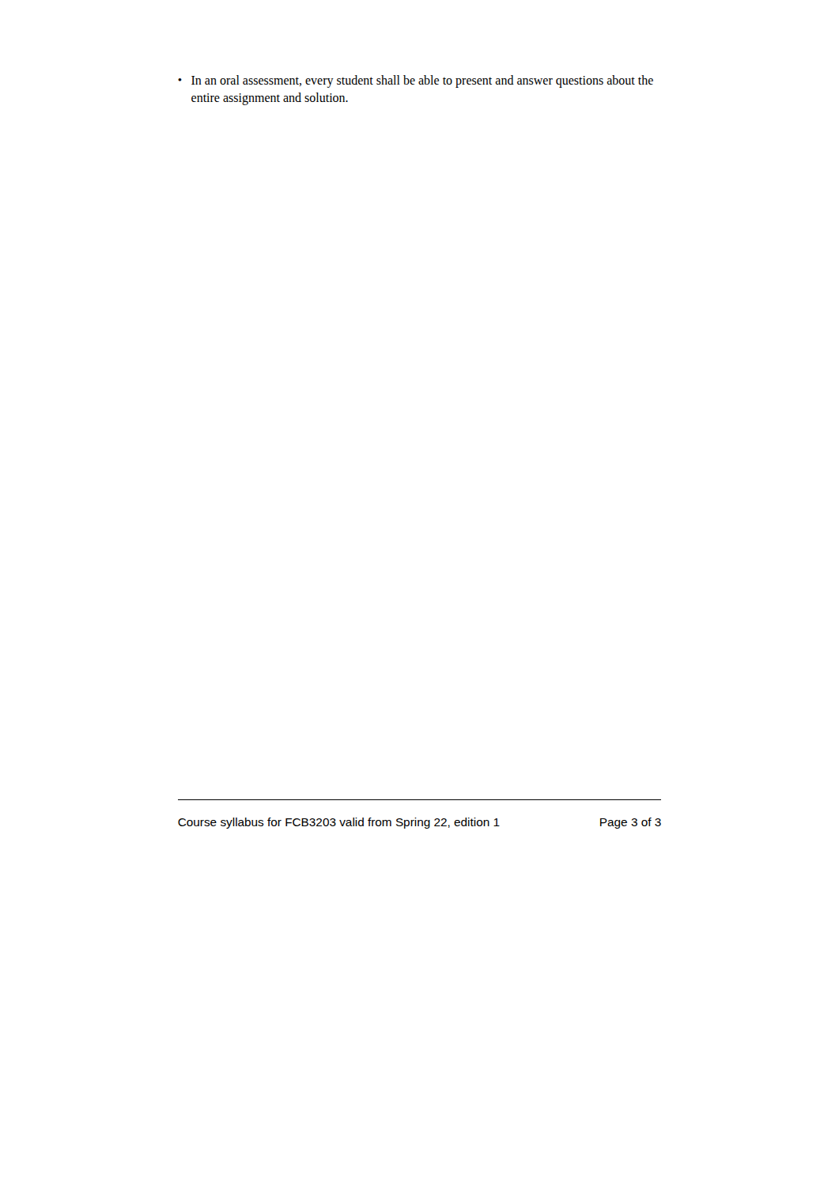In an oral assessment, every student shall be able to present and answer questions about the entire assignment and solution.
Course syllabus for FCB3203 valid from Spring 22, edition 1 Page 3 of 3